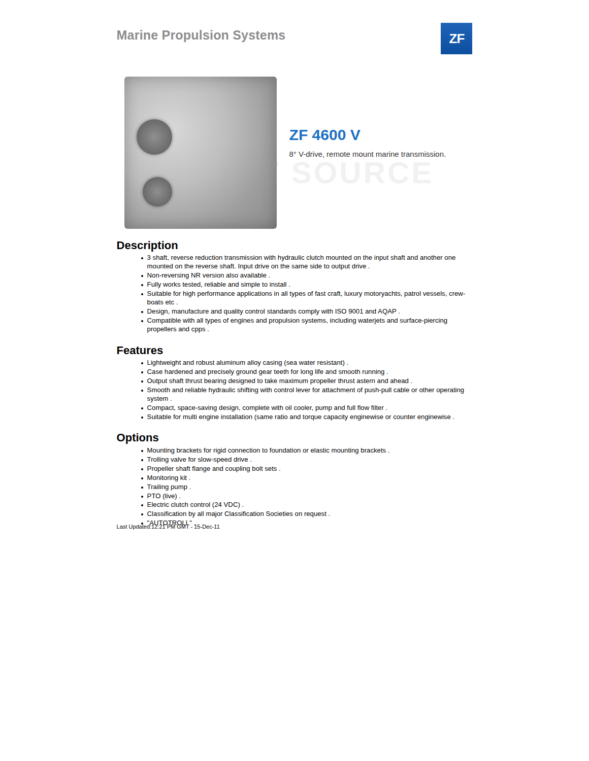Marine Propulsion Systems
ZF
DIRECT SOURCE
ZF 4600 V
8° V-drive, remote mount marine transmission.
Description
3 shaft, reverse reduction transmission with hydraulic clutch mounted on the input shaft and another one mounted on the reverse shaft. Input drive on the same side to output drive .
Non-reversing NR version also available .
Fully works tested, reliable and simple to install .
Suitable for high performance applications in all types of fast craft, luxury motoryachts, patrol vessels, crew-boats etc .
Design, manufacture and quality control standards comply with ISO 9001 and AQAP .
Compatible with all types of engines and propulsion systems, including waterjets and surface-piercing propellers and cpps .
Features
Lightweight and robust aluminum alloy casing (sea water resistant) .
Case hardened and precisely ground gear teeth for long life and smooth running .
Output shaft thrust bearing designed to take maximum propeller thrust astern and ahead .
Smooth and reliable hydraulic shifting with control lever for attachment of push-pull cable or other operating system .
Compact, space-saving design, complete with oil cooler, pump and full flow filter .
Suitable for multi engine installation (same ratio and torque capacity enginewise or counter enginewise .
Options
Mounting brackets for rigid connection to foundation or elastic mounting brackets .
Trolling valve for slow-speed drive .
Propeller shaft flange and coupling bolt sets .
Monitoring kit .
Trailing pump .
PTO (live) .
Electric clutch control (24 VDC) .
Classification by all major Classification Societies on request .
"AUTOTROLL" .
Last Updated:12:21 PM GMT - 15-Dec-11